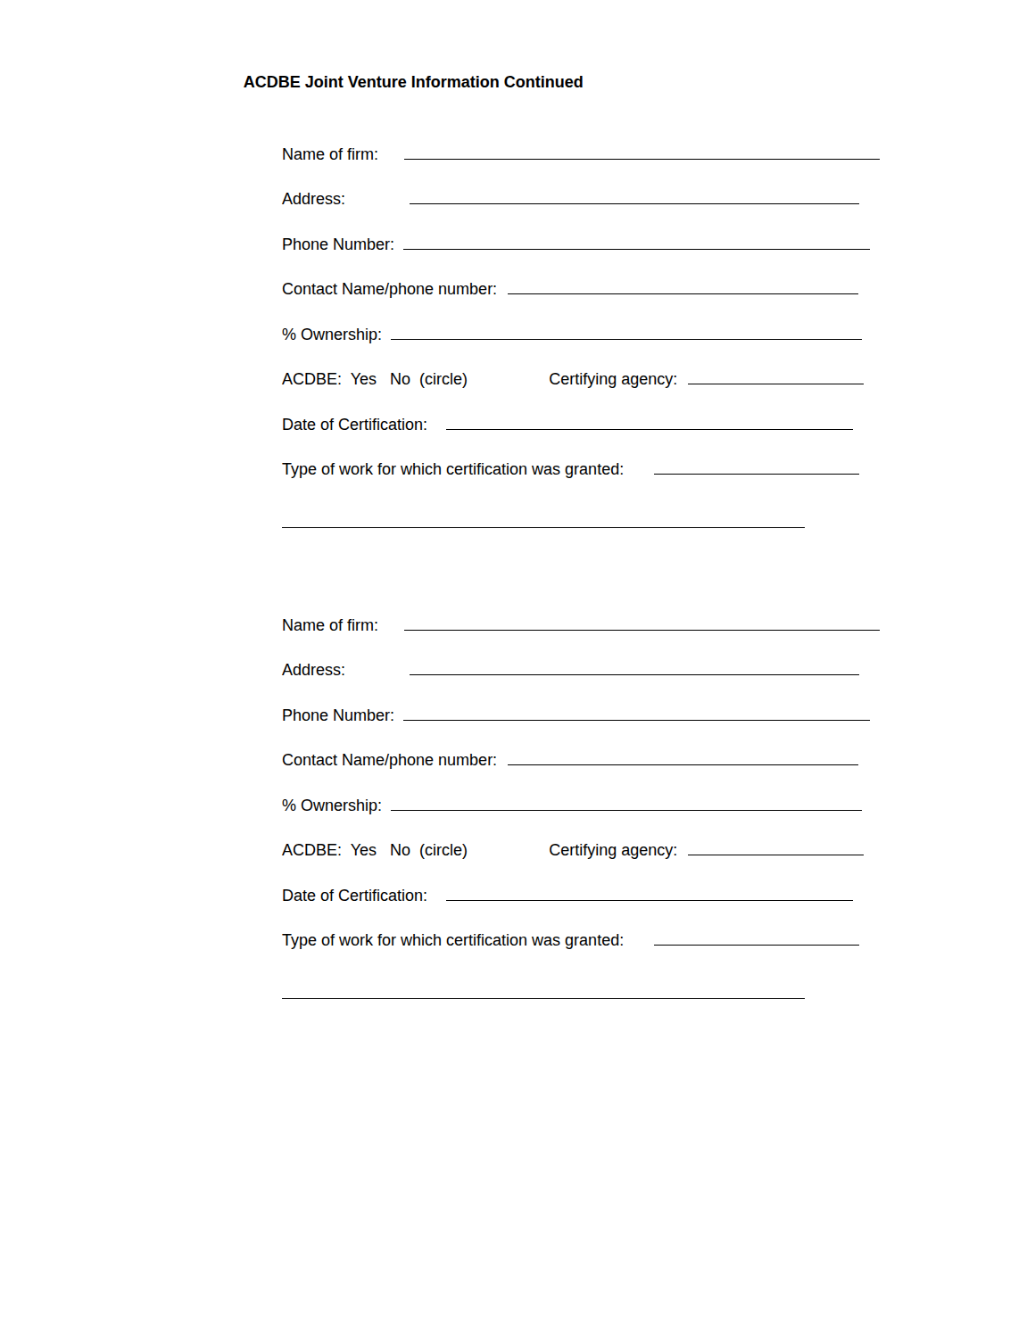ACDBE Joint Venture Information Continued
Name of firm:
Address:
Phone Number:
Contact Name/phone number:
% Ownership:
ACDBE: Yes No (circle) Certifying agency:
Date of Certification:
Type of work for which certification was granted:
Name of firm:
Address:
Phone Number:
Contact Name/phone number:
% Ownership:
ACDBE: Yes No (circle) Certifying agency:
Date of Certification:
Type of work for which certification was granted: